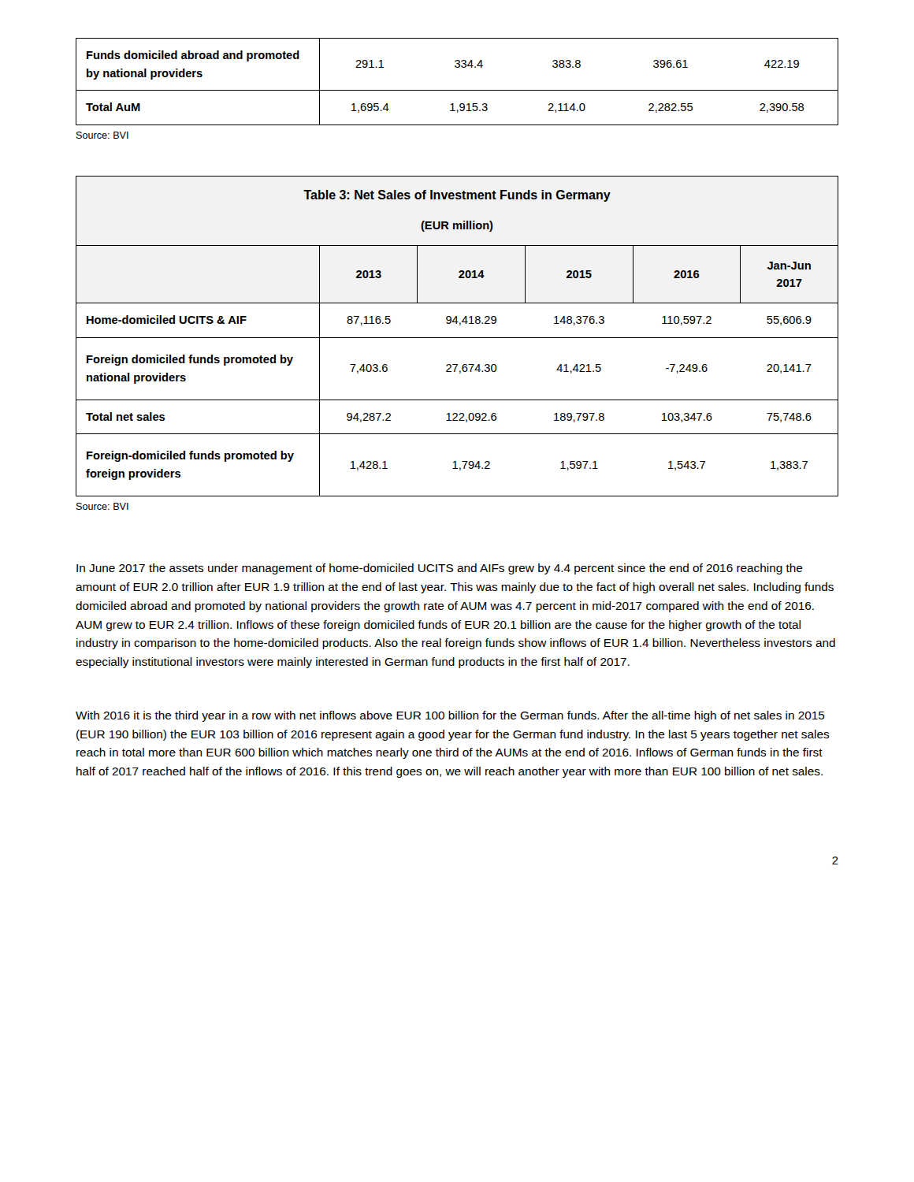| Funds domiciled abroad and promoted by national providers | 291.1 | 334.4 | 383.8 | 396.61 | 422.19 |
| Total AuM | 1,695.4 | 1,915.3 | 2,114.0 | 2,282.55 | 2,390.58 |
Source: BVI
Table 3: Net Sales of Investment Funds in Germany (EUR million)
| | 2013 | 2014 | 2015 | 2016 | Jan-Jun 2017 |
| --- | --- | --- | --- | --- | --- |
| Home-domiciled UCITS & AIF | 87,116.5 | 94,418.29 | 148,376.3 | 110,597.2 | 55,606.9 |
| Foreign domiciled funds promoted by national providers | 7,403.6 | 27,674.30 | 41,421.5 | -7,249.6 | 20,141.7 |
| Total net sales | 94,287.2 | 122,092.6 | 189,797.8 | 103,347.6 | 75,748.6 |
| Foreign-domiciled funds promoted by foreign providers | 1,428.1 | 1,794.2 | 1,597.1 | 1,543.7 | 1,383.7 |
Source: BVI
In June 2017 the assets under management of home-domiciled UCITS and AIFs grew by 4.4 percent since the end of 2016 reaching the amount of EUR 2.0 trillion after EUR 1.9 trillion at the end of last year. This was mainly due to the fact of high overall net sales. Including funds domiciled abroad and promoted by national providers the growth rate of AUM was 4.7 percent in mid-2017 compared with the end of 2016. AUM grew to EUR 2.4 trillion. Inflows of these foreign domiciled funds of EUR 20.1 billion are the cause for the higher growth of the total industry in comparison to the home-domiciled products. Also the real foreign funds show inflows of EUR 1.4 billion. Nevertheless investors and especially institutional investors were mainly interested in German fund products in the first half of 2017.
With 2016 it is the third year in a row with net inflows above EUR 100 billion for the German funds. After the all-time high of net sales in 2015 (EUR 190 billion) the EUR 103 billion of 2016 represent again a good year for the German fund industry. In the last 5 years together net sales reach in total more than EUR 600 billion which matches nearly one third of the AUMs at the end of 2016. Inflows of German funds in the first half of 2017 reached half of the inflows of 2016. If this trend goes on, we will reach another year with more than EUR 100 billion of net sales.
2